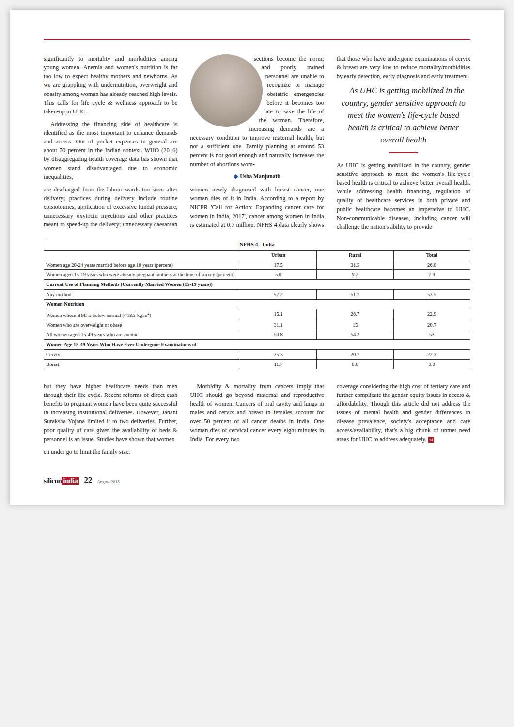significantly to mortality and morbidities among young women. Anemia and women's nutrition is far too low to expect healthy mothers and newborns. As we are grappling with undernutrition, overweight and obesity among women has already reached high levels. This calls for life cycle & wellness approach to be taken-up in UHC.
Addressing the financing side of healthcare is identified as the most important to enhance demands and access. Out of pocket expenses in general are about 70 percent in the Indian context. WHO (2016) by disaggregating health coverage data has shown that women stand disadvantaged due to economic inequalities,
are discharged from the labour wards too soon after delivery; practices during delivery include routine episiotomies, application of excessive fundal pressure, unnecessary oxytocin injections and other practices meant to speed-up the delivery; unnecessary caesarean sections become the norm; and poorly trained personnel are unable to recognize or manage obstetric emergencies before it becomes too late to save the life of the woman. Therefore, increasing demands are a necessary condition to improve maternal health, but not a sufficient one. Family planning at around 53 percent is not good enough and naturally increases the number of abortions wom-
◆Usha Manjunath
women newly diagnosed with breast cancer, one woman dies of it in India. According to a report by NICPR 'Call for Action: Expanding cancer care for women in India, 2017', cancer among women in India is estimated at 0.7 million. NFHS 4 data clearly shows that those who have undergone examinations of cervix & breast are very low to reduce mortality/morbidities by early detection, early diagnosis and early treatment.
As UHC is getting mobilized in the country, gender sensitive approach to meet the women's life-cycle based health is critical to achieve better overall health
As UHC is getting mobilized in the country, gender sensitive approach to meet the women's life-cycle based health is critical to achieve better overall health. While addressing health financing, regulation of quality of healthcare services in both private and public healthcare becomes an imperative to UHC. Non-communicable diseases, including cancer will challenge the nation's ability to provide
NFHS 4 - India
| | Urban | Rural | Total |
| --- | --- | --- | --- |
| Women age 20-24 years married before age 18 years (percent) | 17.5 | 31.5 | 26.8 |
| Women aged 15-19 years who were already pregnant mothers at the time of survey (percent) | 5.0 | 9.2 | 7.9 |
| Current Use of Planning Methods (Currently Married Women (15-19 years)) |
| Any method | 57.2 | 51.7 | 53.5 |
| Women Nutrition |
| Women whose BMI is below normal (<18.5 kg/m 2 ) | 15.1 | 26.7 | 22.9 |
| Women who are overweight or obese | 31.1 | 15 | 20.7 |
| All women aged 15-49 years who are anemic | 50.8 | 54.2 | 53 |
| Women Age 15-49 Years Who Have Ever Undergone Examinations of |
| Cervix | 25.3 | 20.7 | 22.3 |
| Breast | 11.7 | 8.8 | 9.8 |
but they have higher healthcare needs than men through their life cycle. Recent reforms of direct cash benefits to pregnant women have been quite successful in increasing institutional deliveries. However, Janani Suraksha Yojana limited it to two deliveries. Further, poor quality of care given the availability of beds & personnel is an issue. Studies have shown that women
en under go to limit the family size.
Morbidity & mortality from cancers imply that UHC should go beyond maternal and reproductive health of women. Cancers of oral cavity and lungs in males and cervix and breast in females account for over 50 percent of all cancer deaths in India. One woman dies of cervical cancer every eight minutes in India. For every two
coverage considering the high cost of tertiary care and further complicate the gender equity issues in access & affordability. Though this article did not address the issues of mental health and gender differences in disease prevalence, society's acceptance and care access/availability, that's a big chunk of unmet need areas for UHC to address adequately. si
silicon india 22 August 2018